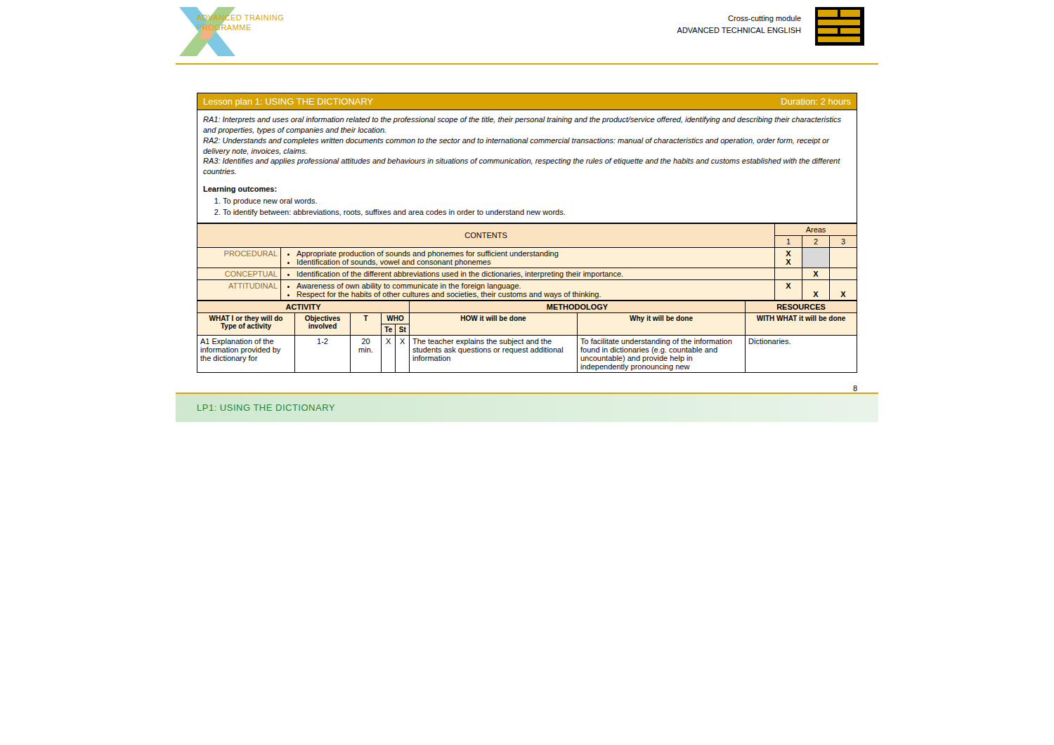ADVANCED TRAINING
PROGRAMME
Cross-cutting module
ADVANCED TECHNICAL ENGLISH
Lesson plan 1: USING THE DICTIONARY Duration: 2 hours
RA1: Interprets and uses oral information related to the professional scope of the title, their personal training and the product/service offered, identifying and describing their characteristics and properties, types of companies and their location.
RA2: Understands and completes written documents common to the sector and to international commercial transactions: manual of characteristics and operation, order form, receipt or delivery note, invoices, claims.
RA3: Identifies and applies professional attitudes and behaviours in situations of communication, respecting the rules of etiquette and the habits and customs established with the different countries.
Learning outcomes:
To produce new oral words.
To identify between: abbreviations, roots, suffixes and area codes in order to understand new words.
| CONTENTS | Areas |
| 1 | 2 | 3 |
| PROCEDURAL | Appropriate production of sounds and phonemes for sufficient understanding Identification of sounds, vowel and consonant phonemes | X X | | |
| CONCEPTUAL | Identification of the different abbreviations used in the dictionaries, interpreting their importance. | | X | |
| ATTITUDINAL | Awareness of own ability to communicate in the foreign language. Respect for the habits of other cultures and societies, their customs and ways of thinking. | X | X | X |
| ACTIVITY | METHODOLOGY | RESOURCES |
| WHAT I or they will do Type of activity | Objectives involved | T | WHO | HOW it will be done | Why it will be done | WITH WHAT it will be done |
| Te | St |
| A1 Explanation of the information provided by the dictionary for | 1-2 | 20 min. | X | X | The teacher explains the subject and the students ask questions or request additional information | To facilitate understanding of the information found in dictionaries (e.g. countable and uncountable) and provide help in independently pronouncing new | Dictionaries. |
LP1: USING THE DICTIONARY
8